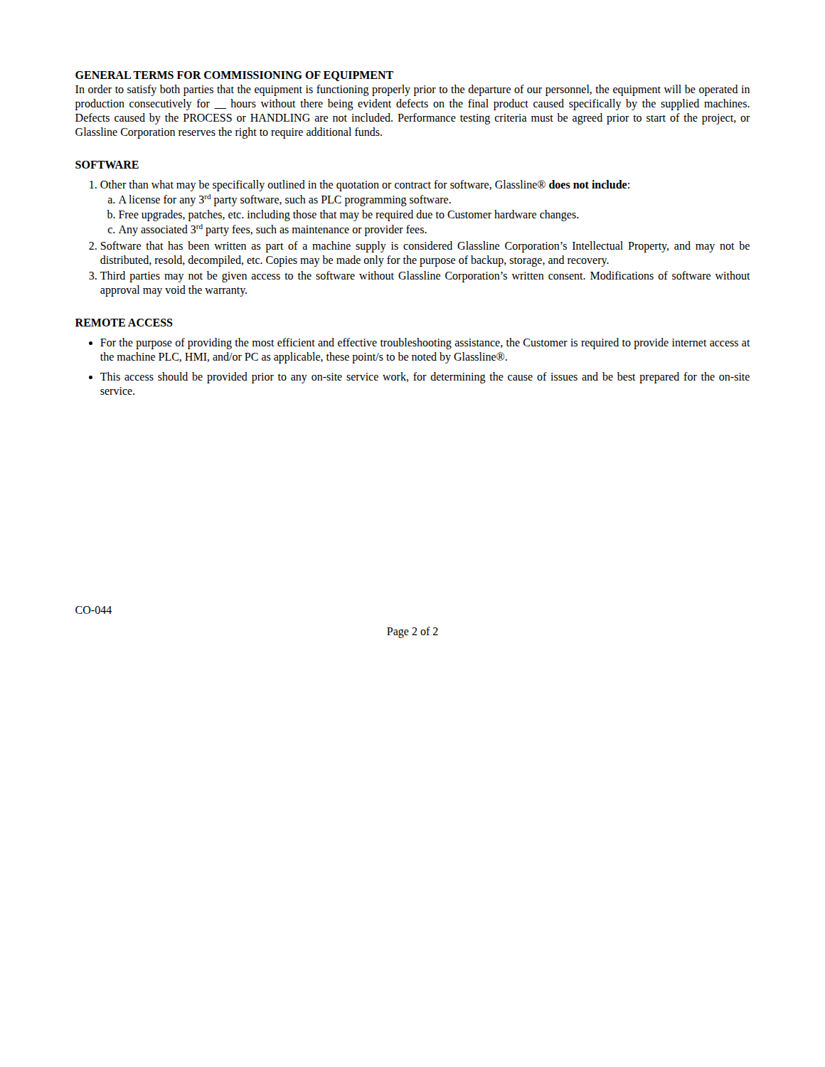General Terms for Commissioning of Equipment
In order to satisfy both parties that the equipment is functioning properly prior to the departure of our personnel, the equipment will be operated in production consecutively for __ hours without there being evident defects on the final product caused specifically by the supplied machines. Defects caused by the PROCESS or HANDLING are not included. Performance testing criteria must be agreed prior to start of the project, or Glassline Corporation reserves the right to require additional funds.
Software
Other than what may be specifically outlined in the quotation or contract for software, Glassline® does not include:
A license for any 3rd party software, such as PLC programming software.
Free upgrades, patches, etc. including those that may be required due to Customer hardware changes.
Any associated 3rd party fees, such as maintenance or provider fees.
Software that has been written as part of a machine supply is considered Glassline Corporation’s Intellectual Property, and may not be distributed, resold, decompiled, etc. Copies may be made only for the purpose of backup, storage, and recovery.
Third parties may not be given access to the software without Glassline Corporation’s written consent. Modifications of software without approval may void the warranty.
Remote Access
For the purpose of providing the most efficient and effective troubleshooting assistance, the Customer is required to provide internet access at the machine PLC, HMI, and/or PC as applicable, these point/s to be noted by Glassline®.
This access should be provided prior to any on-site service work, for determining the cause of issues and be best prepared for the on-site service.
CO-044
Page 2 of 2